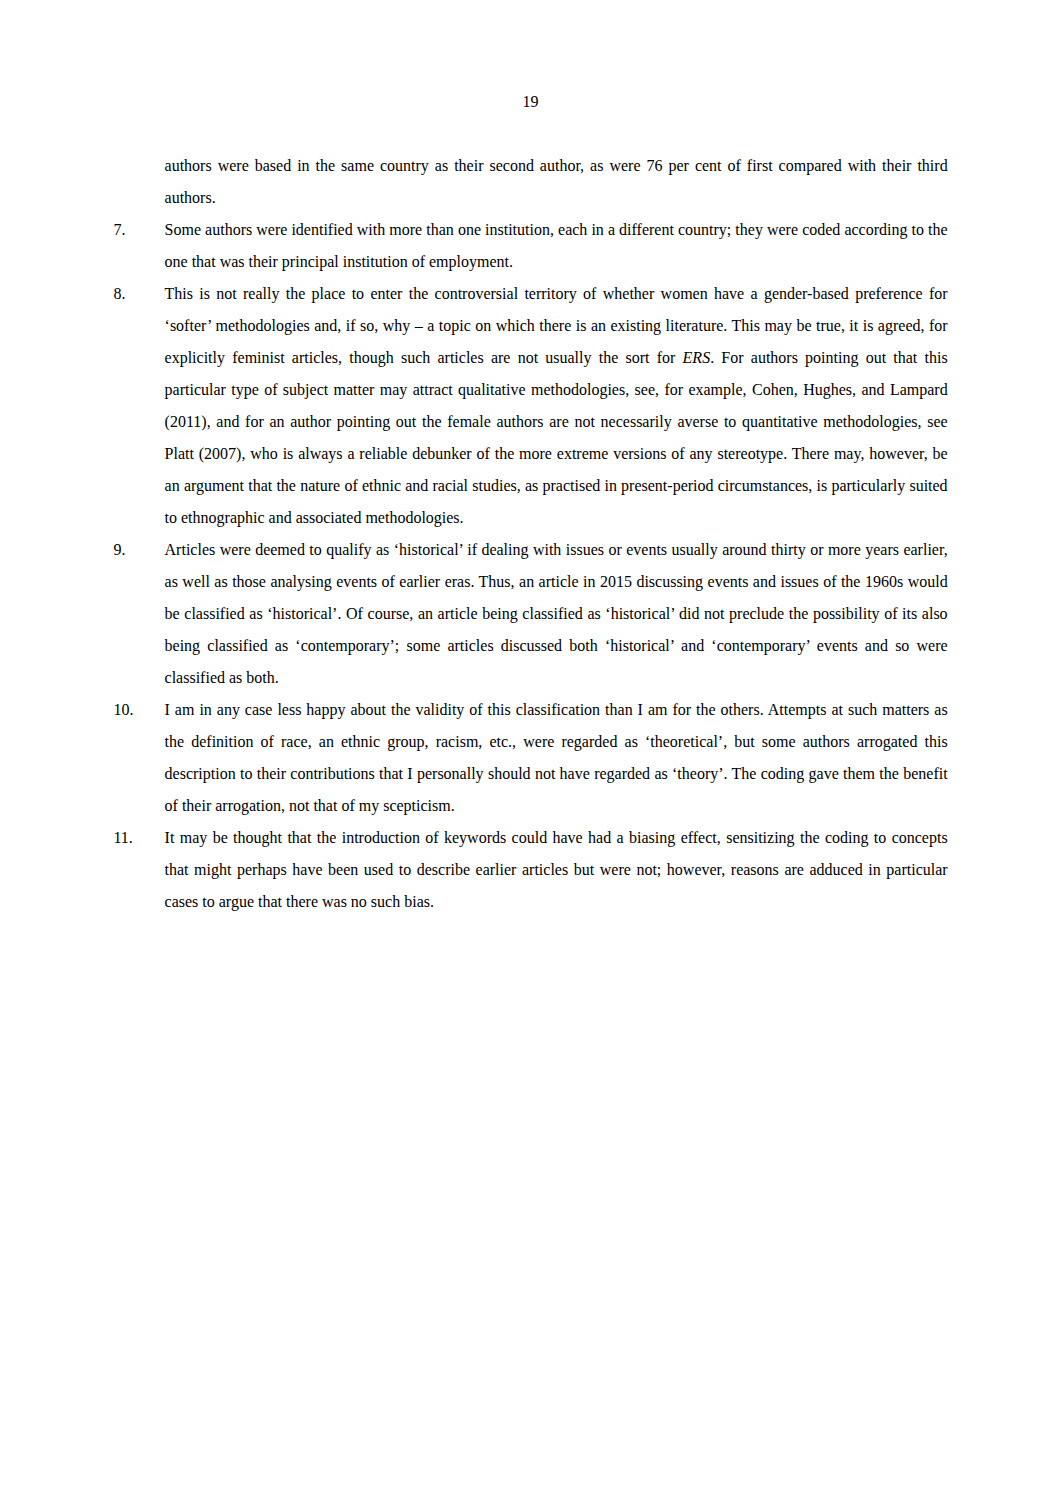19
authors were based in the same country as their second author, as were 76 per cent of first compared with their third authors.
7. Some authors were identified with more than one institution, each in a different country; they were coded according to the one that was their principal institution of employment.
8. This is not really the place to enter the controversial territory of whether women have a gender-based preference for ‘softer’ methodologies and, if so, why – a topic on which there is an existing literature. This may be true, it is agreed, for explicitly feminist articles, though such articles are not usually the sort for ERS. For authors pointing out that this particular type of subject matter may attract qualitative methodologies, see, for example, Cohen, Hughes, and Lampard (2011), and for an author pointing out the female authors are not necessarily averse to quantitative methodologies, see Platt (2007), who is always a reliable debunker of the more extreme versions of any stereotype. There may, however, be an argument that the nature of ethnic and racial studies, as practised in present-period circumstances, is particularly suited to ethnographic and associated methodologies.
9. Articles were deemed to qualify as ‘historical’ if dealing with issues or events usually around thirty or more years earlier, as well as those analysing events of earlier eras. Thus, an article in 2015 discussing events and issues of the 1960s would be classified as ‘historical’. Of course, an article being classified as ‘historical’ did not preclude the possibility of its also being classified as ‘contemporary’; some articles discussed both ‘historical’ and ‘contemporary’ events and so were classified as both.
10. I am in any case less happy about the validity of this classification than I am for the others. Attempts at such matters as the definition of race, an ethnic group, racism, etc., were regarded as ‘theoretical’, but some authors arrogated this description to their contributions that I personally should not have regarded as ‘theory’. The coding gave them the benefit of their arrogation, not that of my scepticism.
11. It may be thought that the introduction of keywords could have had a biasing effect, sensitizing the coding to concepts that might perhaps have been used to describe earlier articles but were not; however, reasons are adduced in particular cases to argue that there was no such bias.